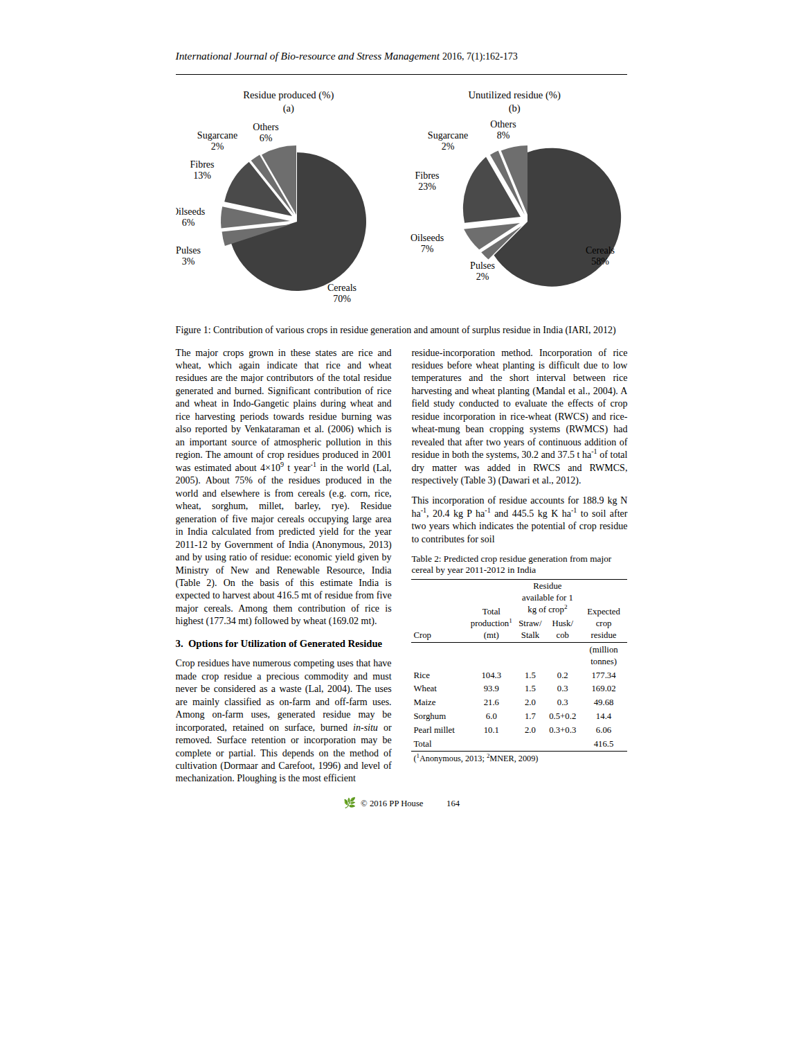International Journal of Bio-resource and Stress Management 2016, 7(1):162-173
Residue produced (%) Unutilized residue (%)
(a) (b)
Sugarcane 2% Others 6% Fibres 13% Oilseeds 6% Pulses 3% Cereals 70%
Sugarcane 2% Others 8% Fibres 23% Oilseeds 7% Pulses 2% Cereals 58%
Figure 1: Contribution of various crops in residue generation and amount of surplus residue in India (IARI, 2012)
The major crops grown in these states are rice and wheat, which again indicate that rice and wheat residues are the major contributors of the total residue generated and burned. Significant contribution of rice and wheat in Indo-Gangetic plains during wheat and rice harvesting periods towards residue burning was also reported by Venkataraman et al. (2006) which is an important source of atmospheric pollution in this region. The amount of crop residues produced in 2001 was estimated about 4×109 t year-1 in the world (Lal, 2005). About 75% of the residues produced in the world and elsewhere is from cereals (e.g. corn, rice, wheat, sorghum, millet, barley, rye). Residue generation of five major cereals occupying large area in India calculated from predicted yield for the year 2011-12 by Government of India (Anonymous, 2013) and by using ratio of residue: economic yield given by Ministry of New and Renewable Resource, India (Table 2). On the basis of this estimate India is expected to harvest about 416.5 mt of residue from five major cereals. Among them contribution of rice is highest (177.34 mt) followed by wheat (169.02 mt).
3. Options for Utilization of Generated Residue
Crop residues have numerous competing uses that have made crop residue a precious commodity and must never be considered as a waste (Lal, 2004). The uses are mainly classified as on-farm and off-farm uses. Among on-farm uses, generated residue may be incorporated, retained on surface, burned in-situ or removed. Surface retention or incorporation may be complete or partial. This depends on the method of cultivation (Dormaar and Carefoot, 1996) and level of mechanization. Ploughing is the most efficient
residue-incorporation method. Incorporation of rice residues before wheat planting is difficult due to low temperatures and the short interval between rice harvesting and wheat planting (Mandal et al., 2004). A field study conducted to evaluate the effects of crop residue incorporation in rice-wheat (RWCS) and rice-wheat-mung bean cropping systems (RWMCS) had revealed that after two years of continuous addition of residue in both the systems, 30.2 and 37.5 t ha-1 of total dry matter was added in RWCS and RWMCS, respectively (Table 3) (Dawari et al., 2012).
This incorporation of residue accounts for 188.9 kg N ha-1, 20.4 kg P ha-1 and 445.5 kg K ha-1 to soil after two years which indicates the potential of crop residue to contributes for soil
Table 2: Predicted crop residue generation from major cereal by year 2011-2012 in India
| Crop | Total production 1 (mt) | Residue available for 1 kg of crop 2 | Expected crop residue |
| --- | --- | --- | --- |
| Straw/ Stalk | Husk/ cob |
| | | | | (million tonnes) |
| Rice | 104.3 | 1.5 | 0.2 | 177.34 |
| Wheat | 93.9 | 1.5 | 0.3 | 169.02 |
| Maize | 21.6 | 2.0 | 0.3 | 49.68 |
| Sorghum | 6.0 | 1.7 | 0.5+0.2 | 14.4 |
| Pearl millet | 10.1 | 2.0 | 0.3+0.3 | 6.06 |
| Total | | | | 416.5 |
| ( 1 Anonymous, 2013; 2 MNER, 2009) |
🌿 © 2016 PP House164